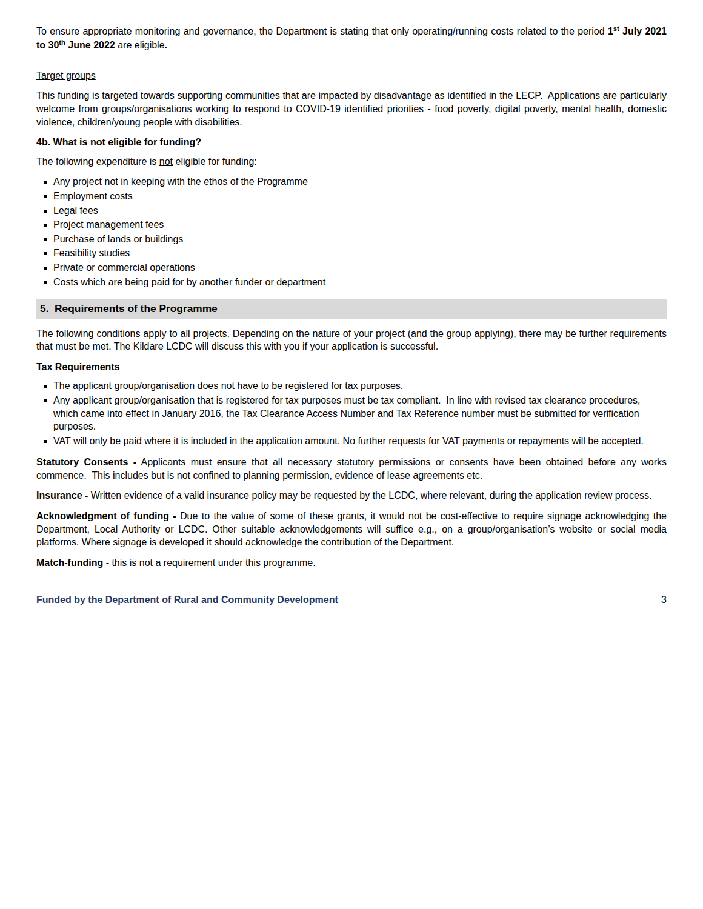To ensure appropriate monitoring and governance, the Department is stating that only operating/running costs related to the period 1st July 2021 to 30th June 2022 are eligible.
Target groups
This funding is targeted towards supporting communities that are impacted by disadvantage as identified in the LECP. Applications are particularly welcome from groups/organisations working to respond to COVID-19 identified priorities - food poverty, digital poverty, mental health, domestic violence, children/young people with disabilities.
4b. What is not eligible for funding?
The following expenditure is not eligible for funding:
Any project not in keeping with the ethos of the Programme
Employment costs
Legal fees
Project management fees
Purchase of lands or buildings
Feasibility studies
Private or commercial operations
Costs which are being paid for by another funder or department
5. Requirements of the Programme
The following conditions apply to all projects. Depending on the nature of your project (and the group applying), there may be further requirements that must be met. The Kildare LCDC will discuss this with you if your application is successful.
Tax Requirements
The applicant group/organisation does not have to be registered for tax purposes.
Any applicant group/organisation that is registered for tax purposes must be tax compliant. In line with revised tax clearance procedures, which came into effect in January 2016, the Tax Clearance Access Number and Tax Reference number must be submitted for verification purposes.
VAT will only be paid where it is included in the application amount. No further requests for VAT payments or repayments will be accepted.
Statutory Consents - Applicants must ensure that all necessary statutory permissions or consents have been obtained before any works commence. This includes but is not confined to planning permission, evidence of lease agreements etc.
Insurance - Written evidence of a valid insurance policy may be requested by the LCDC, where relevant, during the application review process.
Acknowledgment of funding - Due to the value of some of these grants, it would not be cost-effective to require signage acknowledging the Department, Local Authority or LCDC. Other suitable acknowledgements will suffice e.g., on a group/organisation’s website or social media platforms. Where signage is developed it should acknowledge the contribution of the Department.
Match-funding - this is not a requirement under this programme.
Funded by the Department of Rural and Community Development 3